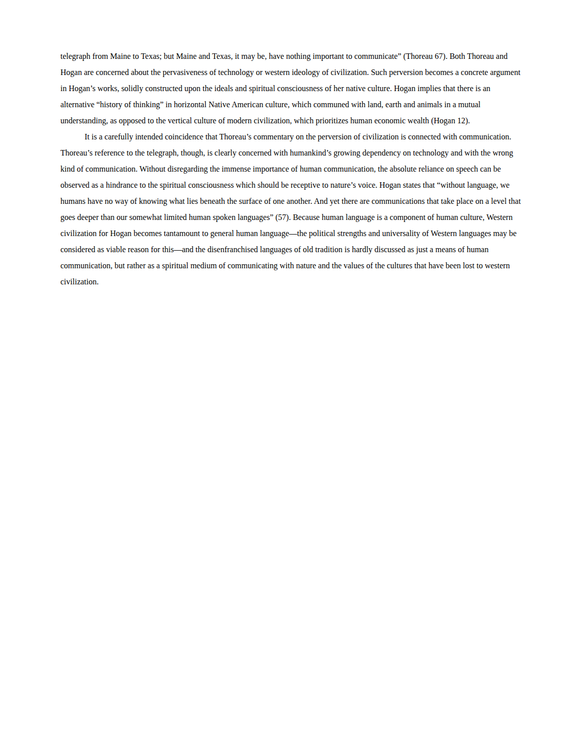telegraph from Maine to Texas; but Maine and Texas, it may be, have nothing important to communicate” (Thoreau 67). Both Thoreau and Hogan are concerned about the pervasiveness of technology or western ideology of civilization. Such perversion becomes a concrete argument in Hogan’s works, solidly constructed upon the ideals and spiritual consciousness of her native culture. Hogan implies that there is an alternative “history of thinking” in horizontal Native American culture, which communed with land, earth and animals in a mutual understanding, as opposed to the vertical culture of modern civilization, which prioritizes human economic wealth (Hogan 12).
It is a carefully intended coincidence that Thoreau’s commentary on the perversion of civilization is connected with communication. Thoreau’s reference to the telegraph, though, is clearly concerned with humankind’s growing dependency on technology and with the wrong kind of communication. Without disregarding the immense importance of human communication, the absolute reliance on speech can be observed as a hindrance to the spiritual consciousness which should be receptive to nature’s voice. Hogan states that “without language, we humans have no way of knowing what lies beneath the surface of one another. And yet there are communications that take place on a level that goes deeper than our somewhat limited human spoken languages” (57). Because human language is a component of human culture, Western civilization for Hogan becomes tantamount to general human language—the political strengths and universality of Western languages may be considered as viable reason for this—and the disenfranchised languages of old tradition is hardly discussed as just a means of human communication, but rather as a spiritual medium of communicating with nature and the values of the cultures that have been lost to western civilization.